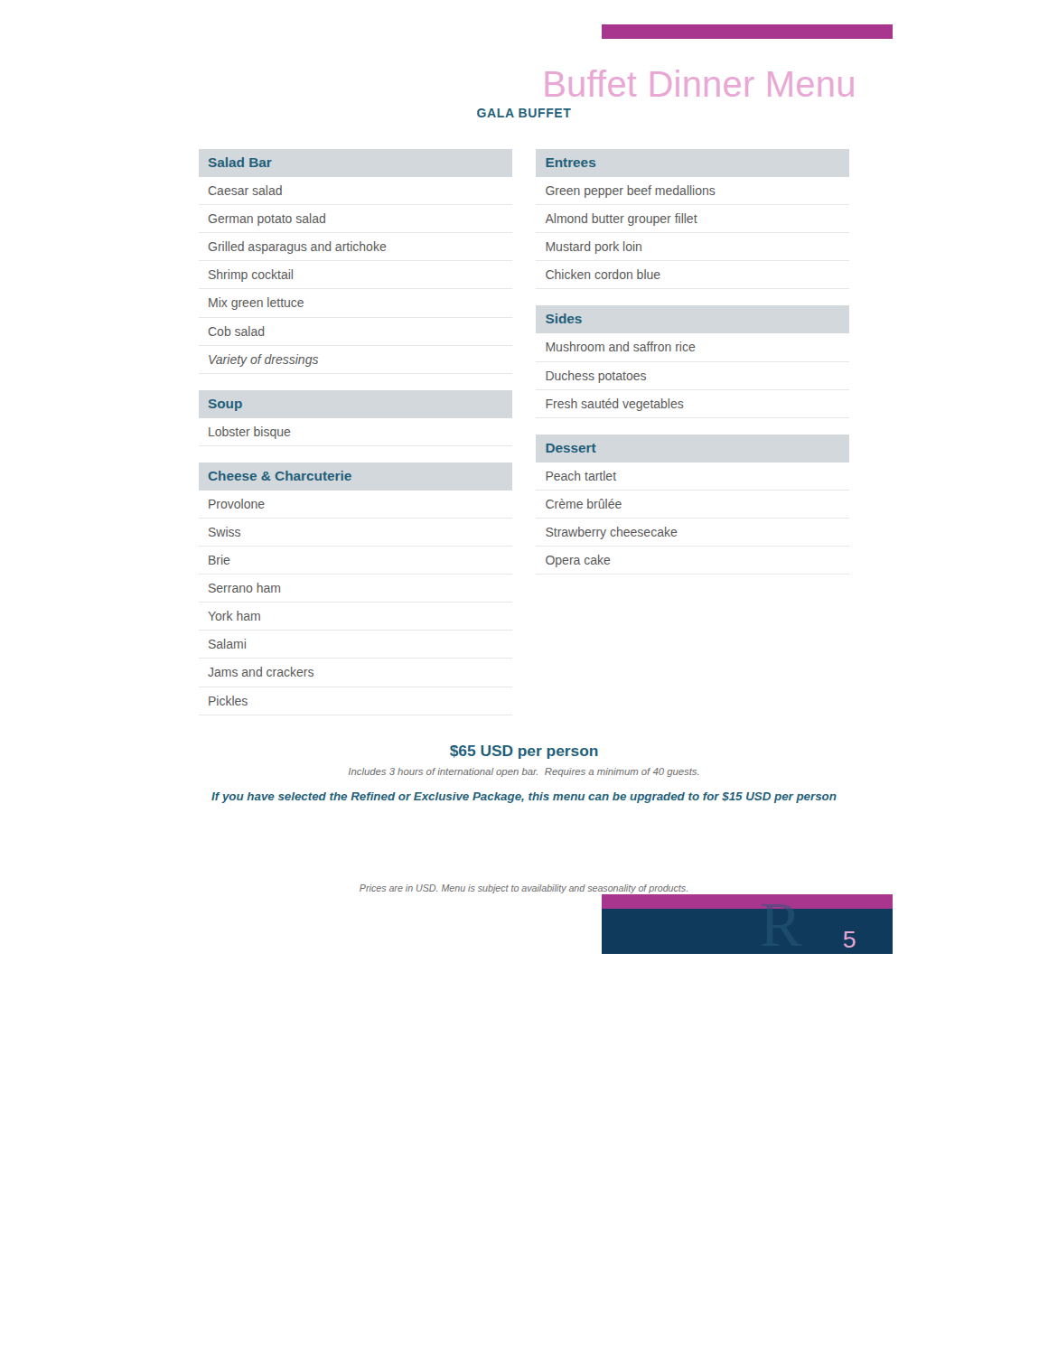Buffet Dinner Menu
GALA BUFFET
Salad Bar
Caesar salad
German potato salad
Grilled asparagus and artichoke
Shrimp cocktail
Mix green lettuce
Cob salad
Variety of dressings
Soup
Lobster bisque
Cheese & Charcuterie
Provolone
Swiss
Brie
Serrano ham
York ham
Salami
Jams and crackers
Pickles
Entrees
Green pepper beef medallions
Almond butter grouper fillet
Mustard pork loin
Chicken cordon blue
Sides
Mushroom and saffron rice
Duchess potatoes
Fresh sautéd vegetables
Dessert
Peach tartlet
Crème brûlée
Strawberry cheesecake
Opera cake
$65 USD per person
Includes 3 hours of international open bar. Requires a minimum of 40 guests.
If you have selected the Refined or Exclusive Package, this menu can be upgraded to for $15 USD per person
Prices are in USD. Menu is subject to availability and seasonality of products.
R
5